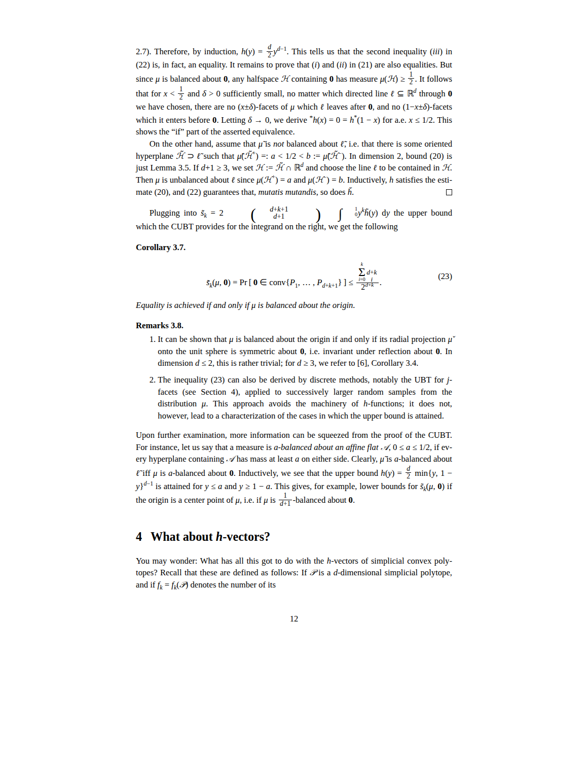2.7). Therefore, by induction, h(y) = d 2 yd−1. This tells us that the second inequality (iii) in (22) is, in fact, an equality. It remains to prove that (i) and (ii) in (21) are also equalities. But since μ is balanced about 0, any halfspace ℋ containing 0 has measure μ(ℋ) ≥ 12. It follows that for x < 12 and δ > 0 sufficiently small, no matter which directed line ℓ ⊆ ℝd through 0 we have chosen, there are no (x±δ)-facets of μ which ℓ leaves after 0, and no (1−x±δ)-facets which it enters before 0. Letting δ → 0, we derive *h(x) = 0 = h*(1 − x) for a.e. x ≤ 1/2. This shows the “if” part of the asserted equivalence.
On the other hand, assume that μ̃ is not balanced about ℓ̃, i.e. that there is some oriented hyperplane ℋ̃ ⊃ ℓ̃ such that μ̃(ℋ̃+) =: a < 1/2 < b := μ̃(ℋ̃−). In dimension 2, bound (20) is just Lemma 3.5. If d+1 ≥ 3, we set ℋ := ℋ̃ ∩ ℝd and choose the line ℓ to be contained in ℋ. Then μ is unbalanced about ℓ since μ(ℋ+) = a and μ(ℋ−) = b. Inductively, h satisfies the estimate (20), and (22) guarantees that, mutatis mutandis, so does ȟ.
Plugging into s̃k = 2(d+k+1 d+1) ∫10 ykh̃(y) dy the upper bound which the CUBT provides for the integrand on the right, we get the following
Corollary 3.7.
s̃k(μ, 0) = Pr [ 0 ∈ conv{P1, … , Pd+k+1} ] ≤ kΣi=0 d+k i 2d+k. (23)
Equality is achieved if and only if μ is balanced about the origin.
Remarks 3.8.
It can be shown that μ is balanced about the origin if and only if its radial projection μ̌ onto the unit sphere is symmetric about 0, i.e. invariant under reflection about 0. In dimension d ≤ 2, this is rather trivial; for d ≥ 3, we refer to [6], Corollary 3.4.
The inequality (23) can also be derived by discrete methods, notably the UBT for j-facets (see Section 4), applied to successively larger random samples from the distribution μ. This approach avoids the machinery of h-functions; it does not, however, lead to a characterization of the cases in which the upper bound is attained.
Upon further examination, more information can be squeezed from the proof of the CUBT. For instance, let us say that a measure is a-balanced about an affine flat 𝒜, 0 ≤ a ≤ 1/2, if every hyperplane containing 𝒜 has mass at least a on either side. Clearly, μ̃ is a-balanced about ℓ̃ iff μ is a-balanced about 0. Inductively, we see that the upper bound h(y) = d 2 min{y, 1 − y}d−1 is attained for y ≤ a and y ≥ 1 − a. This gives, for example, lower bounds for s̃k(μ, 0) if the origin is a center point of μ, i.e. if μ is 1 d+1-balanced about 0.
4 What about h-vectors?
You may wonder: What has all this got to do with the h-vectors of simplicial convex polytopes? Recall that these are defined as follows: If 𝒫 is a d-dimensional simplicial polytope, and if fk = fk(𝒫) denotes the number of its
12